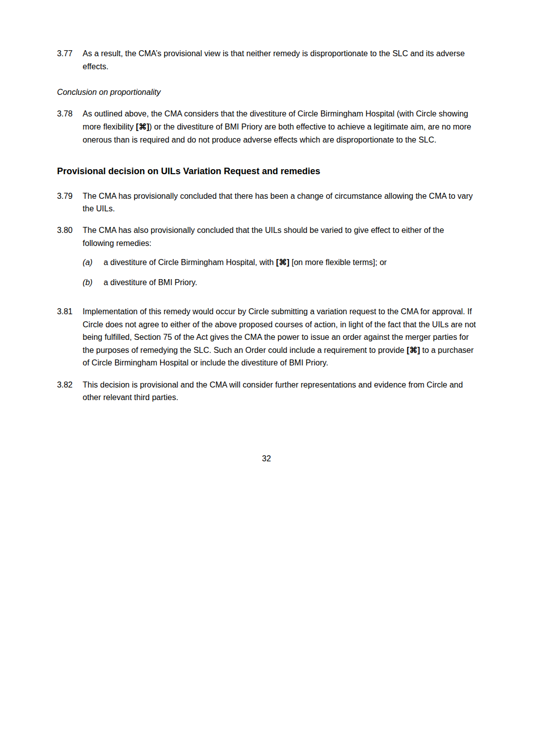3.77
As a result, the CMA’s provisional view is that neither remedy is disproportionate to the SLC and its adverse effects.
Conclusion on proportionality
3.78
As outlined above, the CMA considers that the divestiture of Circle Birmingham Hospital (with Circle showing more flexibility [⌘]) or the divestiture of BMI Priory are both effective to achieve a legitimate aim, are no more onerous than is required and do not produce adverse effects which are disproportionate to the SLC.
Provisional decision on UILs Variation Request and remedies
3.79
The CMA has provisionally concluded that there has been a change of circumstance allowing the CMA to vary the UILs.
3.80
The CMA has also provisionally concluded that the UILs should be varied to give effect to either of the following remedies:
(a) a divestiture of Circle Birmingham Hospital, with [⌘] [on more flexible terms]; or
(b) a divestiture of BMI Priory.
3.81
Implementation of this remedy would occur by Circle submitting a variation request to the CMA for approval. If Circle does not agree to either of the above proposed courses of action, in light of the fact that the UILs are not being fulfilled, Section 75 of the Act gives the CMA the power to issue an order against the merger parties for the purposes of remedying the SLC. Such an Order could include a requirement to provide [⌘] to a purchaser of Circle Birmingham Hospital or include the divestiture of BMI Priory.
3.82
This decision is provisional and the CMA will consider further representations and evidence from Circle and other relevant third parties.
32